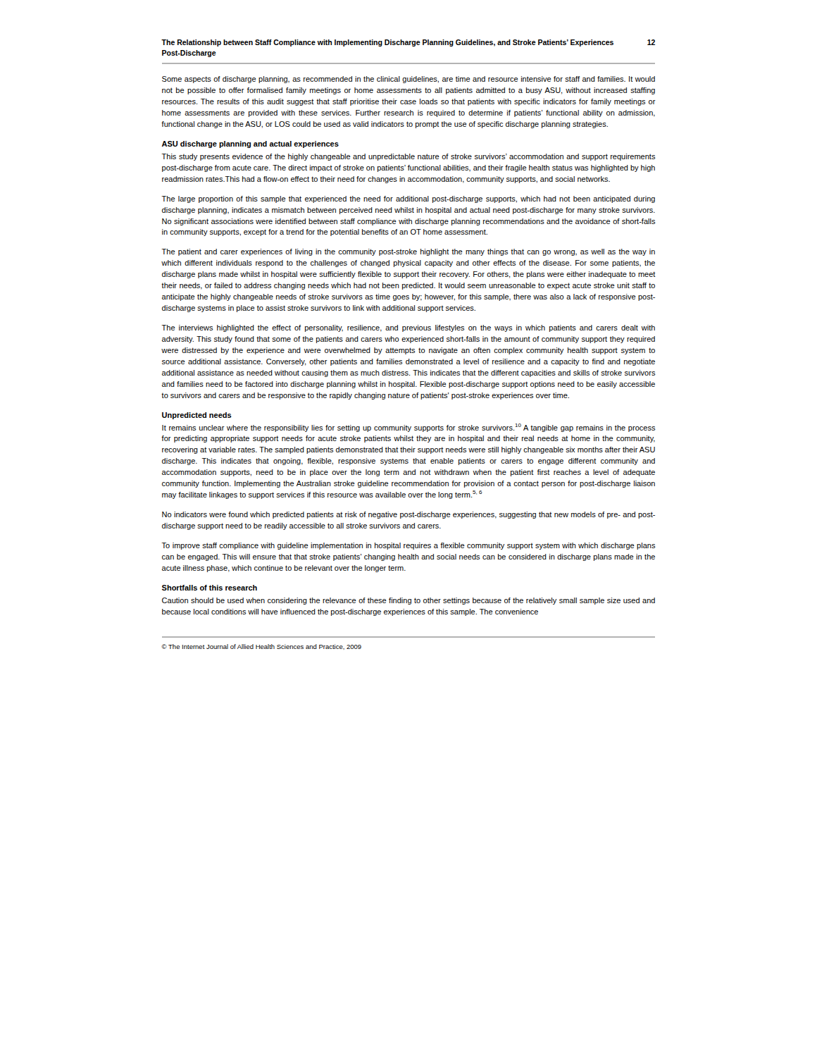The Relationship between Staff Compliance with Implementing Discharge Planning Guidelines, and Stroke Patients’ Experiences Post-Discharge
12
Some aspects of discharge planning, as recommended in the clinical guidelines, are time and resource intensive for staff and families. It would not be possible to offer formalised family meetings or home assessments to all patients admitted to a busy ASU, without increased staffing resources. The results of this audit suggest that staff prioritise their case loads so that patients with specific indicators for family meetings or home assessments are provided with these services. Further research is required to determine if patients’ functional ability on admission, functional change in the ASU, or LOS could be used as valid indicators to prompt the use of specific discharge planning strategies.
ASU discharge planning and actual experiences
This study presents evidence of the highly changeable and unpredictable nature of stroke survivors’ accommodation and support requirements post-discharge from acute care. The direct impact of stroke on patients’ functional abilities, and their fragile health status was highlighted by high readmission rates.This had a flow-on effect to their need for changes in accommodation, community supports, and social networks.
The large proportion of this sample that experienced the need for additional post-discharge supports, which had not been anticipated during discharge planning, indicates a mismatch between perceived need whilst in hospital and actual need post-discharge for many stroke survivors. No significant associations were identified between staff compliance with discharge planning recommendations and the avoidance of short-falls in community supports, except for a trend for the potential benefits of an OT home assessment.
The patient and carer experiences of living in the community post-stroke highlight the many things that can go wrong, as well as the way in which different individuals respond to the challenges of changed physical capacity and other effects of the disease. For some patients, the discharge plans made whilst in hospital were sufficiently flexible to support their recovery. For others, the plans were either inadequate to meet their needs, or failed to address changing needs which had not been predicted. It would seem unreasonable to expect acute stroke unit staff to anticipate the highly changeable needs of stroke survivors as time goes by; however, for this sample, there was also a lack of responsive post-discharge systems in place to assist stroke survivors to link with additional support services.
The interviews highlighted the effect of personality, resilience, and previous lifestyles on the ways in which patients and carers dealt with adversity. This study found that some of the patients and carers who experienced short-falls in the amount of community support they required were distressed by the experience and were overwhelmed by attempts to navigate an often complex community health support system to source additional assistance. Conversely, other patients and families demonstrated a level of resilience and a capacity to find and negotiate additional assistance as needed without causing them as much distress. This indicates that the different capacities and skills of stroke survivors and families need to be factored into discharge planning whilst in hospital. Flexible post-discharge support options need to be easily accessible to survivors and carers and be responsive to the rapidly changing nature of patients' post-stroke experiences over time.
Unpredicted needs
It remains unclear where the responsibility lies for setting up community supports for stroke survivors.10 A tangible gap remains in the process for predicting appropriate support needs for acute stroke patients whilst they are in hospital and their real needs at home in the community, recovering at variable rates. The sampled patients demonstrated that their support needs were still highly changeable six months after their ASU discharge. This indicates that ongoing, flexible, responsive systems that enable patients or carers to engage different community and accommodation supports, need to be in place over the long term and not withdrawn when the patient first reaches a level of adequate community function. Implementing the Australian stroke guideline recommendation for provision of a contact person for post-discharge liaison may facilitate linkages to support services if this resource was available over the long term.5, 6
No indicators were found which predicted patients at risk of negative post-discharge experiences, suggesting that new models of pre- and post-discharge support need to be readily accessible to all stroke survivors and carers.
To improve staff compliance with guideline implementation in hospital requires a flexible community support system with which discharge plans can be engaged. This will ensure that that stroke patients’ changing health and social needs can be considered in discharge plans made in the acute illness phase, which continue to be relevant over the longer term.
Shortfalls of this research
Caution should be used when considering the relevance of these finding to other settings because of the relatively small sample size used and because local conditions will have influenced the post-discharge experiences of this sample. The convenience
© The Internet Journal of Allied Health Sciences and Practice, 2009